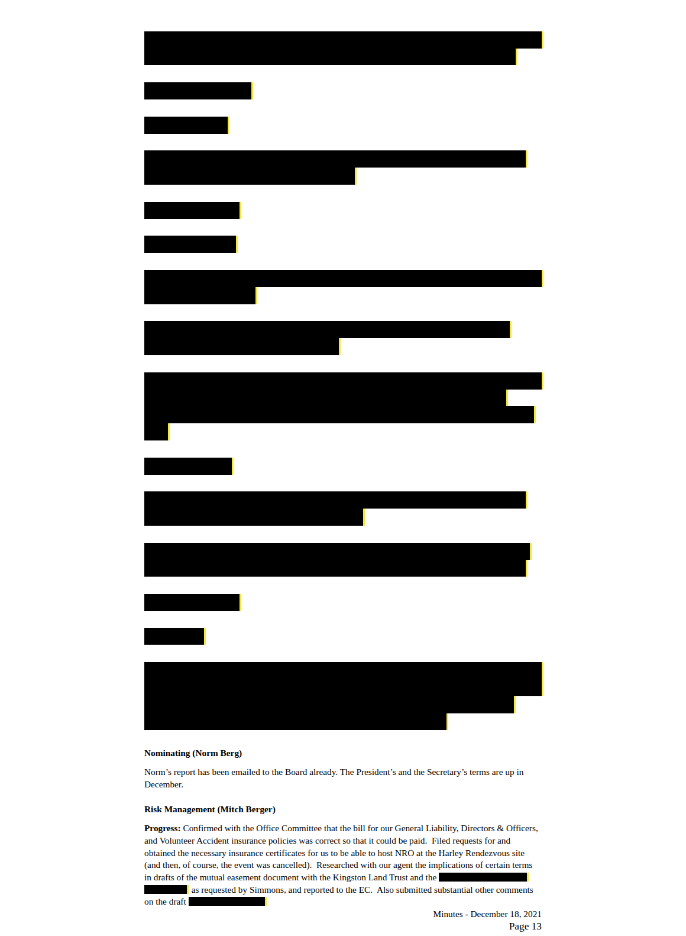Nominating (Norm Berg)
Norm’s report has been emailed to the Board already. The President’s and the Secretary’s terms are up in December.
Risk Management (Mitch Berger)
Progress: Confirmed with the Office Committee that the bill for our General Liability, Directors & Officers, and Volunteer Accident insurance policies was correct so that it could be paid. Filed requests for and obtained the necessary insurance certificates for us to be able to host NRO at the Harley Rendezvous site (and then, of course, the event was cancelled). Researched with our agent the implications of certain terms in drafts of the mutual easement document with the Kingston Land Trust and the
, as requested by Simmons, and reported to the EC. Also submitted substantial other comments on the draft
Minutes - December 18, 2021
Page 13